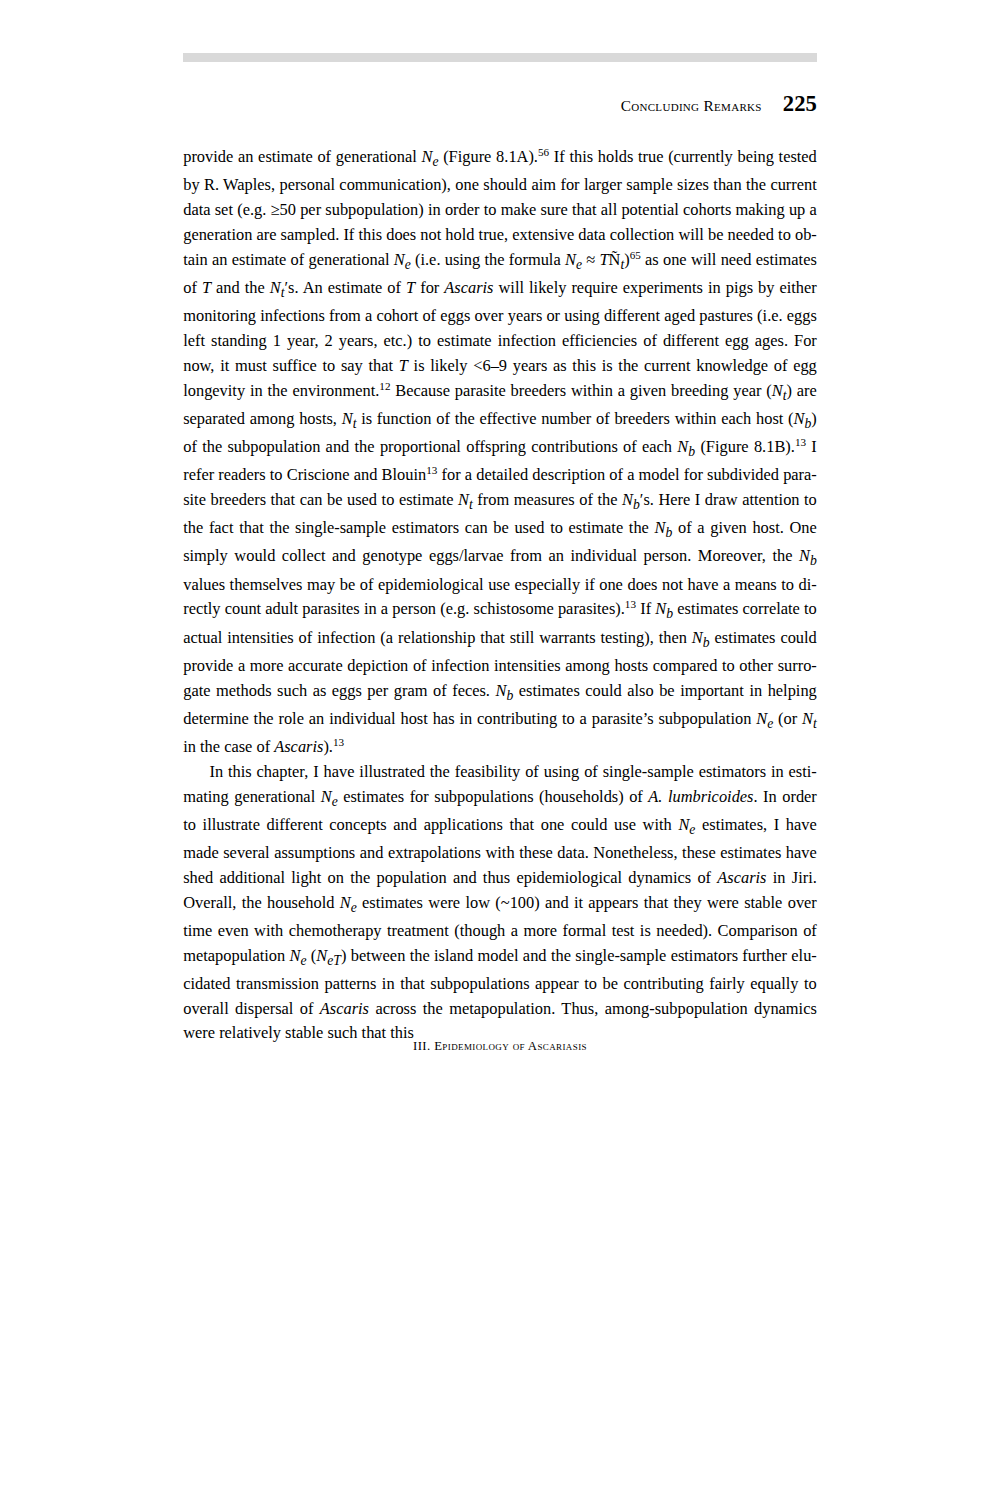Concluding Remarks 225
provide an estimate of generational Ne (Figure 8.1A).56 If this holds true (currently being tested by R. Waples, personal communication), one should aim for larger sample sizes than the current data set (e.g. ≥50 per subpopulation) in order to make sure that all potential cohorts making up a generation are sampled. If this does not hold true, extensive data collection will be needed to obtain an estimate of generational Ne (i.e. using the formula Ne ≈ TÑt)65 as one will need estimates of T and the Nt′s. An estimate of T for Ascaris will likely require experiments in pigs by either monitoring infections from a cohort of eggs over years or using different aged pastures (i.e. eggs left standing 1 year, 2 years, etc.) to estimate infection efficiencies of different egg ages. For now, it must suffice to say that T is likely <6–9 years as this is the current knowledge of egg longevity in the environment.12 Because parasite breeders within a given breeding year (Nt) are separated among hosts, Nt is function of the effective number of breeders within each host (Nb) of the subpopulation and the proportional offspring contributions of each Nb (Figure 8.1B).13 I refer readers to Criscione and Blouin13 for a detailed description of a model for subdivided parasite breeders that can be used to estimate Nt from measures of the Nb′s. Here I draw attention to the fact that the single-sample estimators can be used to estimate the Nb of a given host. One simply would collect and genotype eggs/larvae from an individual person. Moreover, the Nb values themselves may be of epidemiological use especially if one does not have a means to directly count adult parasites in a person (e.g. schistosome parasites).13 If Nb estimates correlate to actual intensities of infection (a relationship that still warrants testing), then Nb estimates could provide a more accurate depiction of infection intensities among hosts compared to other surrogate methods such as eggs per gram of feces. Nb estimates could also be important in helping determine the role an individual host has in contributing to a parasite’s subpopulation Ne (or Nt in the case of Ascaris).13
In this chapter, I have illustrated the feasibility of using of single-sample estimators in estimating generational Ne estimates for subpopulations (households) of A. lumbricoides. In order to illustrate different concepts and applications that one could use with Ne estimates, I have made several assumptions and extrapolations with these data. Nonetheless, these estimates have shed additional light on the population and thus epidemiological dynamics of Ascaris in Jiri. Overall, the household Ne estimates were low (~100) and it appears that they were stable over time even with chemotherapy treatment (though a more formal test is needed). Comparison of metapopulation Ne (NeT) between the island model and the single-sample estimators further elucidated transmission patterns in that subpopulations appear to be contributing fairly equally to overall dispersal of Ascaris across the metapopulation. Thus, among-subpopulation dynamics were relatively stable such that this
III. Epidemiology of Ascariasis